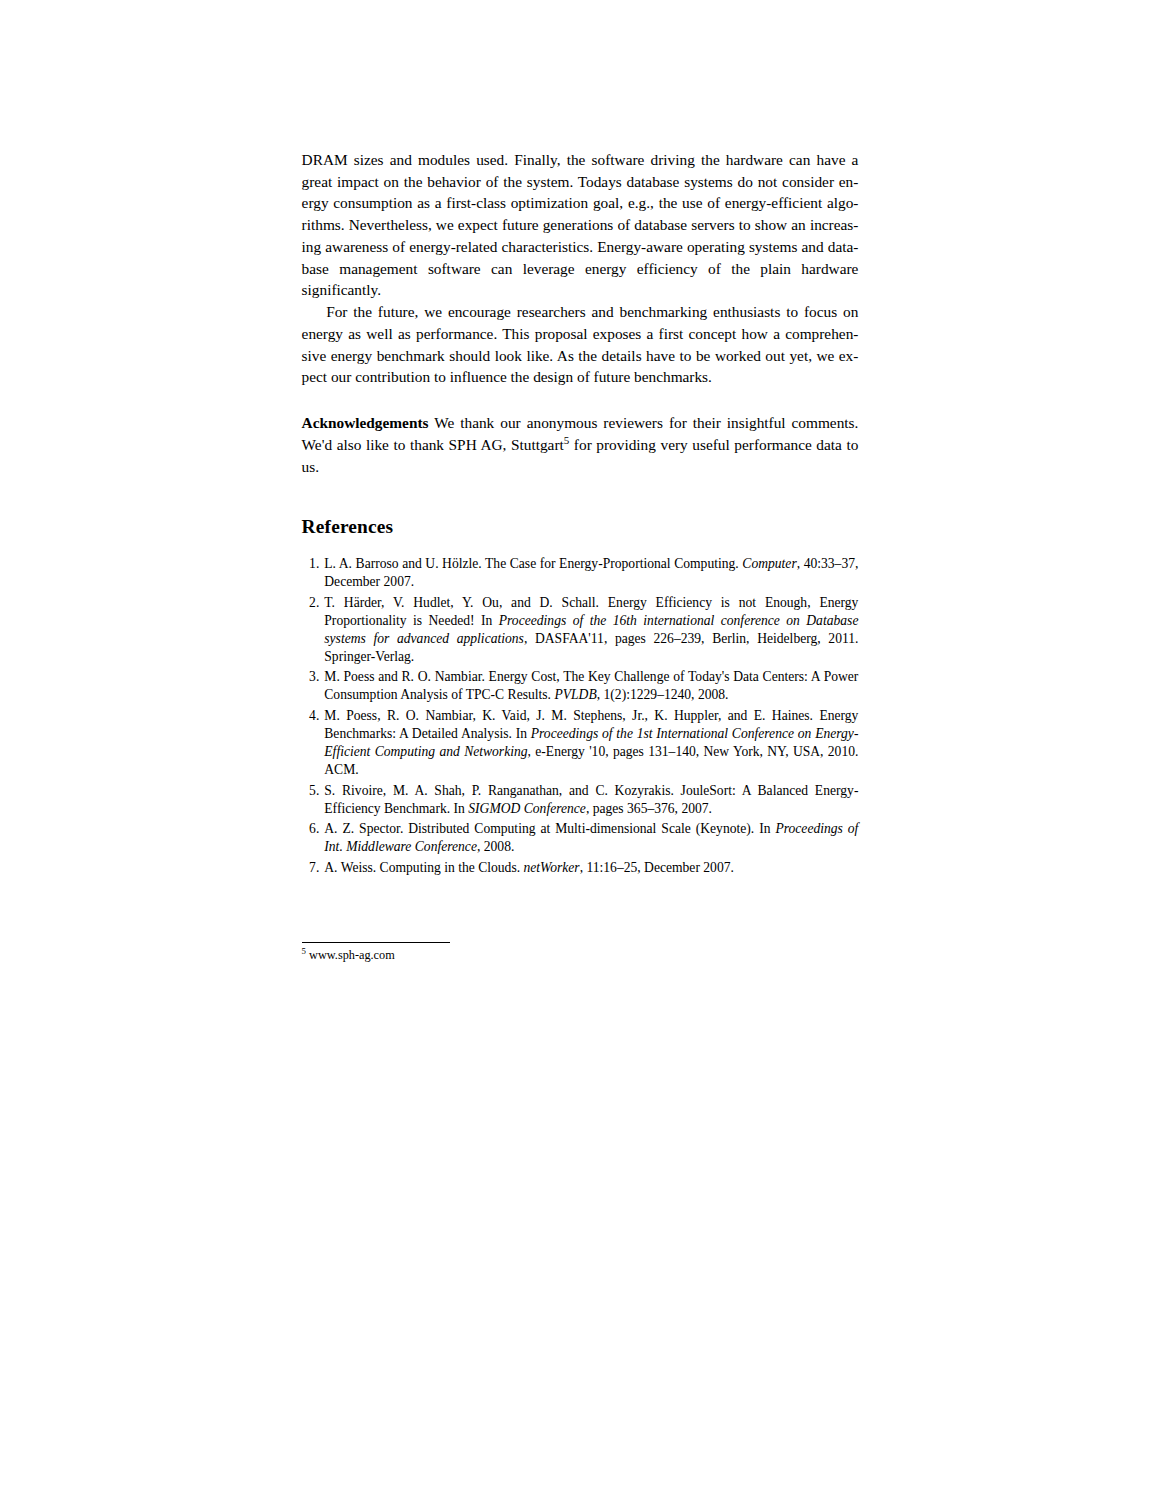DRAM sizes and modules used. Finally, the software driving the hardware can have a great impact on the behavior of the system. Todays database systems do not consider energy consumption as a first-class optimization goal, e.g., the use of energy-efficient algorithms. Nevertheless, we expect future generations of database servers to show an increasing awareness of energy-related characteristics. Energy-aware operating systems and database management software can leverage energy efficiency of the plain hardware significantly.
For the future, we encourage researchers and benchmarking enthusiasts to focus on energy as well as performance. This proposal exposes a first concept how a comprehensive energy benchmark should look like. As the details have to be worked out yet, we expect our contribution to influence the design of future benchmarks.
Acknowledgements We thank our anonymous reviewers for their insightful comments. We'd also like to thank SPH AG, Stuttgart5 for providing very useful performance data to us.
References
L. A. Barroso and U. Hölzle. The Case for Energy-Proportional Computing. Computer, 40:33–37, December 2007.
T. Härder, V. Hudlet, Y. Ou, and D. Schall. Energy Efficiency is not Enough, Energy Proportionality is Needed! In Proceedings of the 16th international conference on Database systems for advanced applications, DASFAA'11, pages 226–239, Berlin, Heidelberg, 2011. Springer-Verlag.
M. Poess and R. O. Nambiar. Energy Cost, The Key Challenge of Today's Data Centers: A Power Consumption Analysis of TPC-C Results. PVLDB, 1(2):1229–1240, 2008.
M. Poess, R. O. Nambiar, K. Vaid, J. M. Stephens, Jr., K. Huppler, and E. Haines. Energy Benchmarks: A Detailed Analysis. In Proceedings of the 1st International Conference on Energy-Efficient Computing and Networking, e-Energy '10, pages 131–140, New York, NY, USA, 2010. ACM.
S. Rivoire, M. A. Shah, P. Ranganathan, and C. Kozyrakis. JouleSort: A Balanced Energy-Efficiency Benchmark. In SIGMOD Conference, pages 365–376, 2007.
A. Z. Spector. Distributed Computing at Multi-dimensional Scale (Keynote). In Proceedings of Int. Middleware Conference, 2008.
A. Weiss. Computing in the Clouds. netWorker, 11:16–25, December 2007.
5www.sph-ag.com